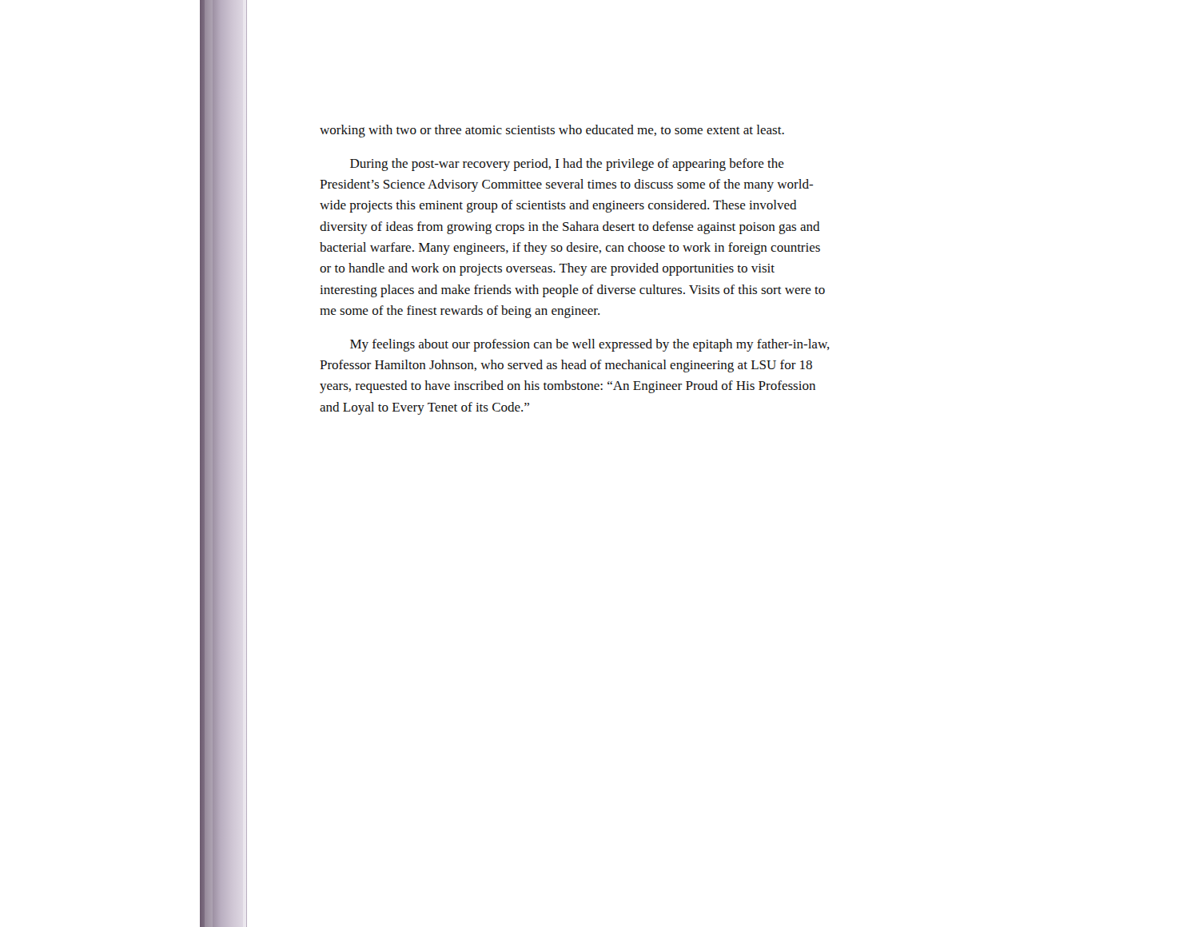working with two or three atomic scientists who educated me, to some extent at least.
During the post-war recovery period, I had the privilege of appearing before the President’s Science Advisory Committee several times to discuss some of the many world-wide projects this eminent group of scientists and engineers considered. These involved diversity of ideas from growing crops in the Sahara desert to defense against poison gas and bacterial warfare. Many engineers, if they so desire, can choose to work in foreign countries or to handle and work on projects overseas. They are provided opportunities to visit interesting places and make friends with people of diverse cultures. Visits of this sort were to me some of the finest rewards of being an engineer.
My feelings about our profession can be well expressed by the epitaph my father-in-law, Professor Hamilton Johnson, who served as head of mechanical engineering at LSU for 18 years, requested to have inscribed on his tombstone: “An Engineer Proud of His Profession and Loyal to Every Tenet of its Code.”